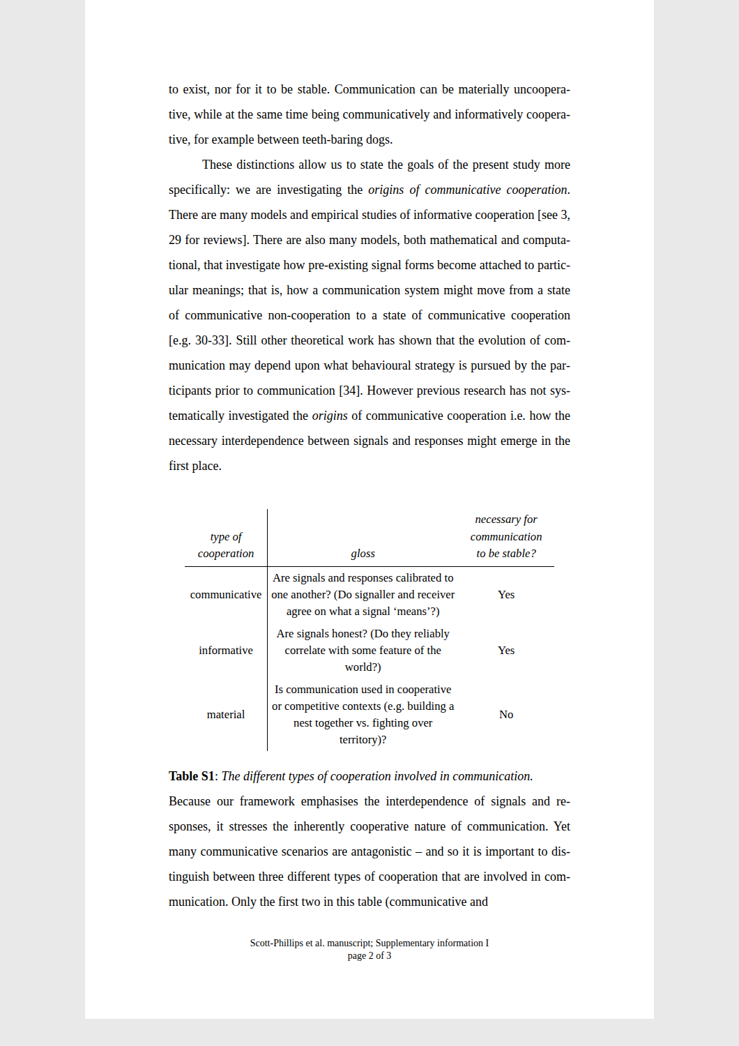to exist, nor for it to be stable. Communication can be materially uncooperative, while at the same time being communicatively and informatively cooperative, for example between teeth-baring dogs.
These distinctions allow us to state the goals of the present study more specifically: we are investigating the origins of communicative cooperation. There are many models and empirical studies of informative cooperation [see 3, 29 for reviews]. There are also many models, both mathematical and computational, that investigate how pre-existing signal forms become attached to particular meanings; that is, how a communication system might move from a state of communicative non-cooperation to a state of communicative cooperation [e.g. 30-33]. Still other theoretical work has shown that the evolution of communication may depend upon what behavioural strategy is pursued by the participants prior to communication [34]. However previous research has not systematically investigated the origins of communicative cooperation i.e. how the necessary interdependence between signals and responses might emerge in the first place.
| type of cooperation | gloss | necessary for communication to be stable? |
| --- | --- | --- |
| communicative | Are signals and responses calibrated to one another? (Do signaller and receiver agree on what a signal ‘means’?) | Yes |
| informative | Are signals honest? (Do they reliably correlate with some feature of the world?) | Yes |
| material | Is communication used in cooperative or competitive contexts (e.g. building a nest together vs. fighting over territory)? | No |
Table S1: The different types of cooperation involved in communication.
Because our framework emphasises the interdependence of signals and responses, it stresses the inherently cooperative nature of communication. Yet many communicative scenarios are antagonistic – and so it is important to distinguish between three different types of cooperation that are involved in communication. Only the first two in this table (communicative and
Scott-Phillips et al. manuscript; Supplementary information I
page 2 of 3